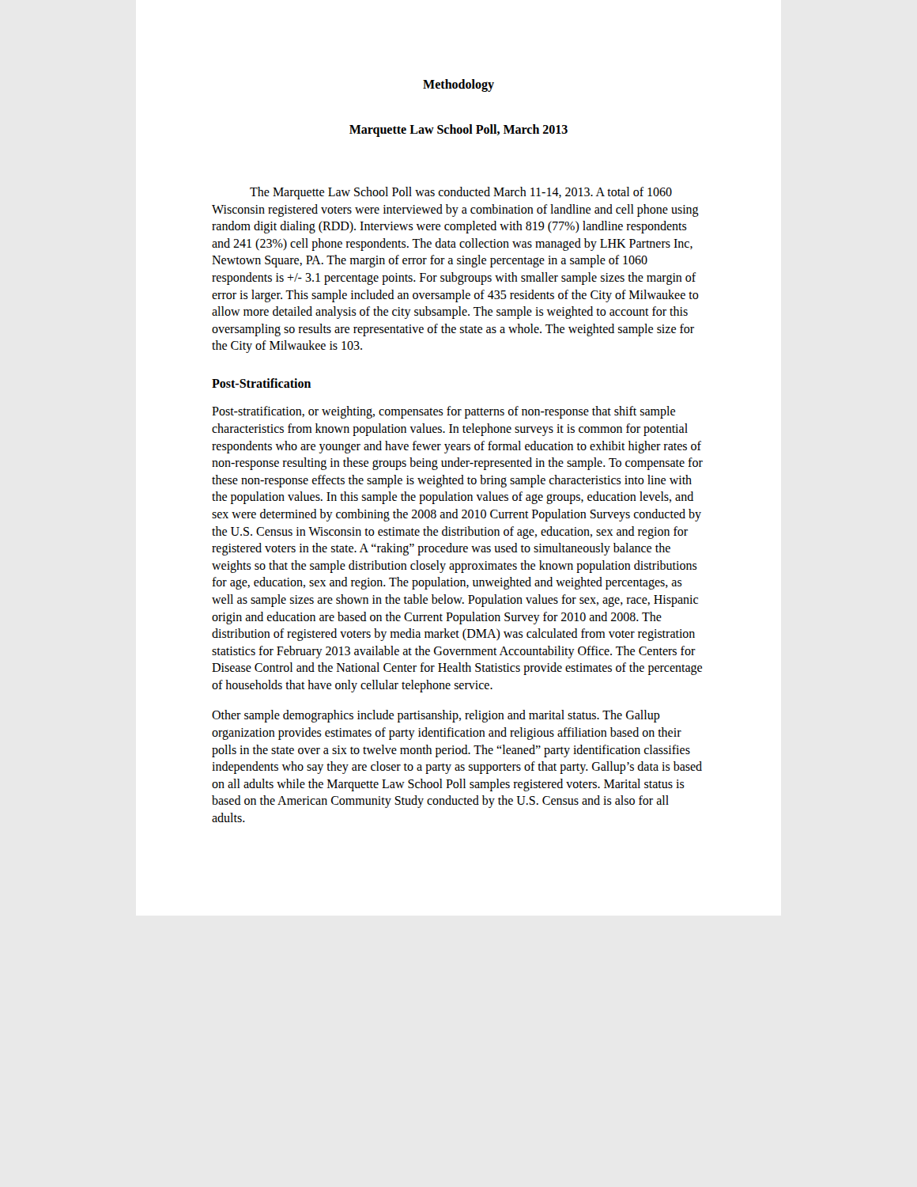Methodology
Marquette Law School Poll, March 2013
The Marquette Law School Poll was conducted March 11-14, 2013. A total of 1060 Wisconsin registered voters were interviewed by a combination of landline and cell phone using random digit dialing (RDD). Interviews were completed with 819 (77%) landline respondents and 241 (23%) cell phone respondents. The data collection was managed by LHK Partners Inc, Newtown Square, PA. The margin of error for a single percentage in a sample of 1060 respondents is +/- 3.1 percentage points. For subgroups with smaller sample sizes the margin of error is larger. This sample included an oversample of 435 residents of the City of Milwaukee to allow more detailed analysis of the city subsample. The sample is weighted to account for this oversampling so results are representative of the state as a whole. The weighted sample size for the City of Milwaukee is 103.
Post-Stratification
Post-stratification, or weighting, compensates for patterns of non-response that shift sample characteristics from known population values. In telephone surveys it is common for potential respondents who are younger and have fewer years of formal education to exhibit higher rates of non-response resulting in these groups being under-represented in the sample. To compensate for these non-response effects the sample is weighted to bring sample characteristics into line with the population values. In this sample the population values of age groups, education levels, and sex were determined by combining the 2008 and 2010 Current Population Surveys conducted by the U.S. Census in Wisconsin to estimate the distribution of age, education, sex and region for registered voters in the state. A “raking” procedure was used to simultaneously balance the weights so that the sample distribution closely approximates the known population distributions for age, education, sex and region. The population, unweighted and weighted percentages, as well as sample sizes are shown in the table below. Population values for sex, age, race, Hispanic origin and education are based on the Current Population Survey for 2010 and 2008. The distribution of registered voters by media market (DMA) was calculated from voter registration statistics for February 2013 available at the Government Accountability Office. The Centers for Disease Control and the National Center for Health Statistics provide estimates of the percentage of households that have only cellular telephone service.
Other sample demographics include partisanship, religion and marital status. The Gallup organization provides estimates of party identification and religious affiliation based on their polls in the state over a six to twelve month period. The “leaned” party identification classifies independents who say they are closer to a party as supporters of that party. Gallup’s data is based on all adults while the Marquette Law School Poll samples registered voters. Marital status is based on the American Community Study conducted by the U.S. Census and is also for all adults.